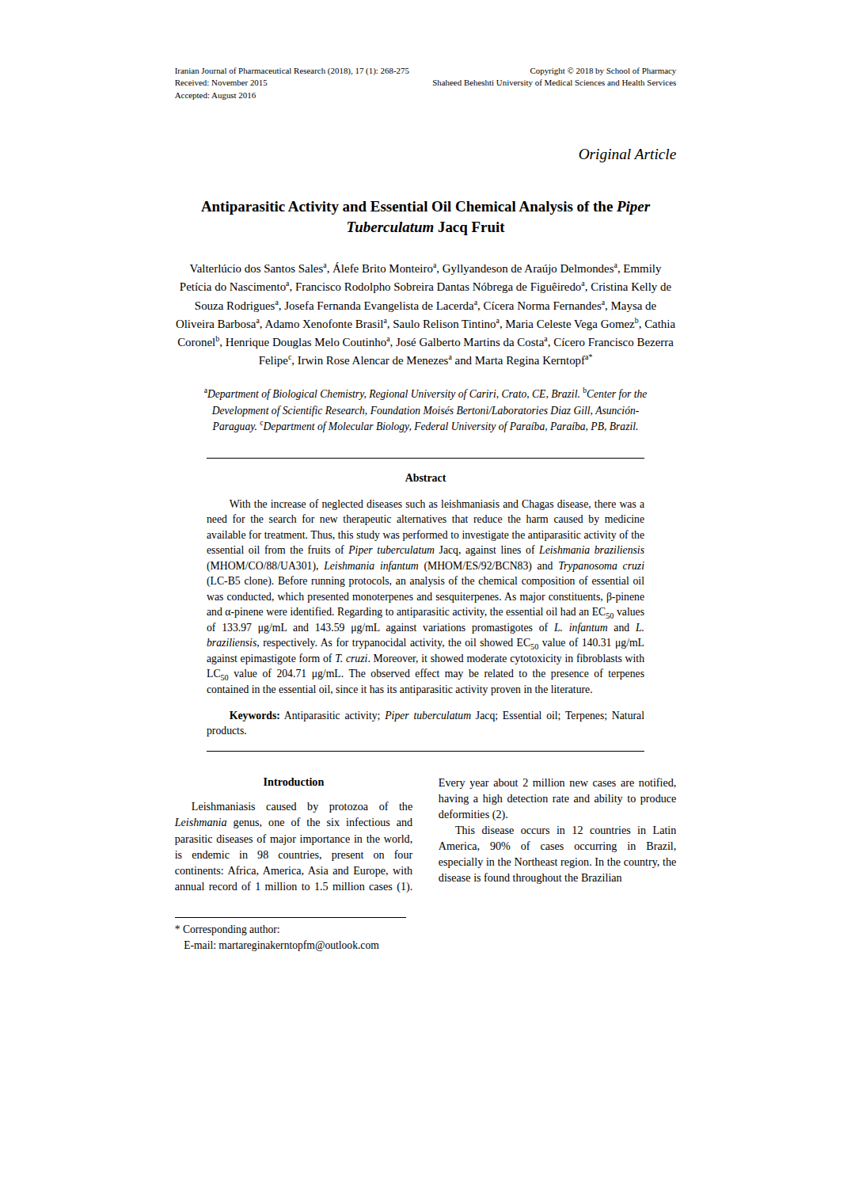Iranian Journal of Pharmaceutical Research (2018), 17 (1): 268-275
Received: November 2015
Accepted: August 2016
Copyright © 2018 by School of Pharmacy
Shaheed Beheshti University of Medical Sciences and Health Services
Original Article
Antiparasitic Activity and Essential Oil Chemical Analysis of the Piper Tuberculatum Jacq Fruit
Valterlúcio dos Santos Salesa, Álefe Brito Monteiroa, Gyllyandeson de Araújo Delmondesa, Emmily Petícia do Nascimentoa, Francisco Rodolpho Sobreira Dantas Nóbrega de Figuêiredoa, Cristina Kelly de Souza Rodriguesa, Josefa Fernanda Evangelista de Lacerdaa, Cícera Norma Fernandesa, Maysa de Oliveira Barbosaa, Adamo Xenofonte Brasila, Saulo Relison Tintinoa, Maria Celeste Vega Gomezb, Cathia Coronelb, Henrique Douglas Melo Coutinhoa, José Galberto Martins da Costaa, Cícero Francisco Bezerra Felipec, Irwin Rose Alencar de Menezesa and Marta Regina Kerntopfa*
aDepartment of Biological Chemistry, Regional University of Cariri, Crato, CE, Brazil. bCenter for the Development of Scientific Research, Foundation Moisés Bertoni/Laboratories Diaz Gill, Asunción-Paraguay. cDepartment of Molecular Biology, Federal University of Paraíba, Paraíba, PB, Brazil.
Abstract
With the increase of neglected diseases such as leishmaniasis and Chagas disease, there was a need for the search for new therapeutic alternatives that reduce the harm caused by medicine available for treatment. Thus, this study was performed to investigate the antiparasitic activity of the essential oil from the fruits of Piper tuberculatum Jacq, against lines of Leishmania braziliensis (MHOM/CO/88/UA301), Leishmania infantum (MHOM/ES/92/BCN83) and Trypanosoma cruzi (LC-B5 clone). Before running protocols, an analysis of the chemical composition of essential oil was conducted, which presented monoterpenes and sesquiterpenes. As major constituents, β-pinene and α-pinene were identified. Regarding to antiparasitic activity, the essential oil had an EC50 values of 133.97 μg/mL and 143.59 μg/mL against variations promastigotes of L. infantum and L. braziliensis, respectively. As for trypanocidal activity, the oil showed EC50 value of 140.31 μg/mL against epimastigote form of T. cruzi. Moreover, it showed moderate cytotoxicity in fibroblasts with LC50 value of 204.71 μg/mL. The observed effect may be related to the presence of terpenes contained in the essential oil, since it has its antiparasitic activity proven in the literature.
Keywords: Antiparasitic activity; Piper tuberculatum Jacq; Essential oil; Terpenes; Natural products.
Introduction
Leishmaniasis caused by protozoa of the Leishmania genus, one of the six infectious and parasitic diseases of major importance in the world, is endemic in 98 countries, present on four continents: Africa, America, Asia and Europe, with annual record of 1 million to 1.5 million cases (1). Every year about 2 million new cases are notified, having a high detection rate and ability to produce deformities (2).
This disease occurs in 12 countries in Latin America, 90% of cases occurring in Brazil, especially in the Northeast region. In the country, the disease is found throughout the Brazilian
* Corresponding author:
E-mail: martareginakerntopfm@outlook.com